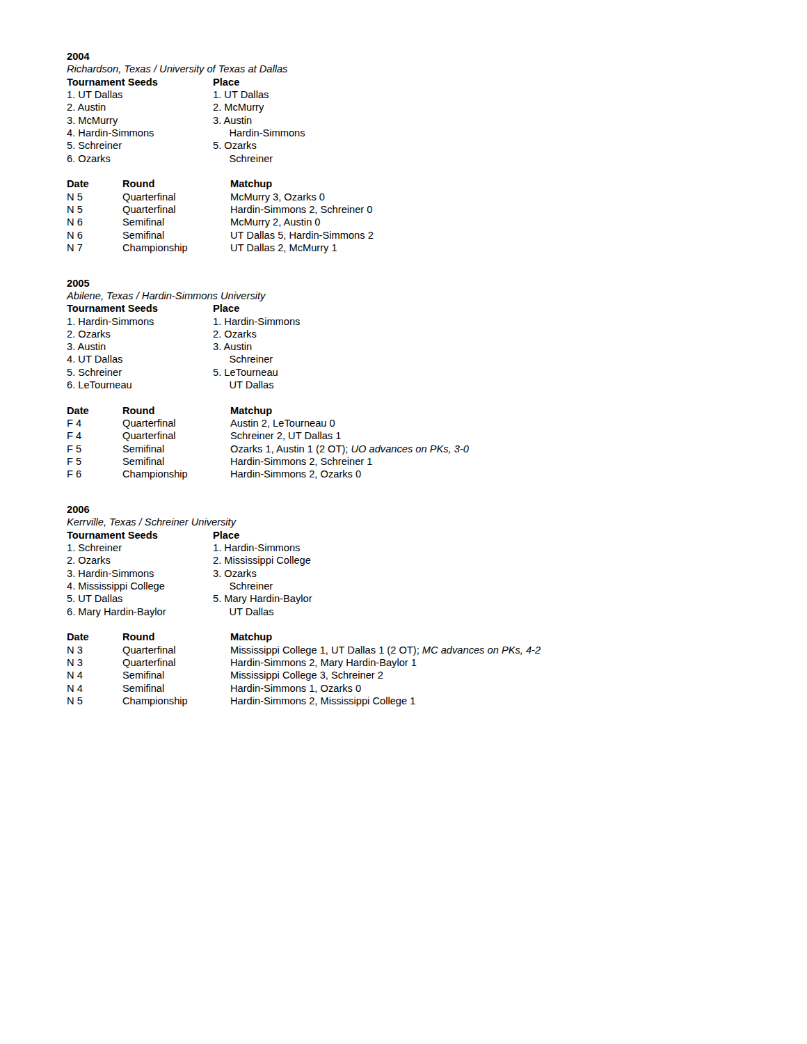2004
Richardson, Texas / University of Texas at Dallas
| Tournament Seeds | Place |
| --- | --- |
| 1. UT Dallas | 1. UT Dallas |
| 2. Austin | 2. McMurry |
| 3. McMurry | 3. Austin |
| 4. Hardin-Simmons | Hardin-Simmons |
| 5. Schreiner | 5. Ozarks |
| 6. Ozarks | Schreiner |
| Date | Round | Matchup |
| --- | --- | --- |
| N 5 | Quarterfinal | McMurry 3, Ozarks 0 |
| N 5 | Quarterfinal | Hardin-Simmons 2, Schreiner 0 |
| N 6 | Semifinal | McMurry 2, Austin 0 |
| N 6 | Semifinal | UT Dallas 5, Hardin-Simmons 2 |
| N 7 | Championship | UT Dallas 2, McMurry 1 |
2005
Abilene, Texas / Hardin-Simmons University
| Tournament Seeds | Place |
| --- | --- |
| 1. Hardin-Simmons | 1. Hardin-Simmons |
| 2. Ozarks | 2. Ozarks |
| 3. Austin | 3. Austin |
| 4. UT Dallas | Schreiner |
| 5. Schreiner | 5. LeTourneau |
| 6. LeTourneau | UT Dallas |
| Date | Round | Matchup |
| --- | --- | --- |
| F 4 | Quarterfinal | Austin 2, LeTourneau 0 |
| F 4 | Quarterfinal | Schreiner 2, UT Dallas 1 |
| F 5 | Semifinal | Ozarks 1, Austin 1 (2 OT); UO advances on PKs, 3-0 |
| F 5 | Semifinal | Hardin-Simmons 2, Schreiner 1 |
| F 6 | Championship | Hardin-Simmons 2, Ozarks 0 |
2006
Kerrville, Texas / Schreiner University
| Tournament Seeds | Place |
| --- | --- |
| 1. Schreiner | 1. Hardin-Simmons |
| 2. Ozarks | 2. Mississippi College |
| 3. Hardin-Simmons | 3. Ozarks |
| 4. Mississippi College | Schreiner |
| 5. UT Dallas | 5. Mary Hardin-Baylor |
| 6. Mary Hardin-Baylor | UT Dallas |
| Date | Round | Matchup |
| --- | --- | --- |
| N 3 | Quarterfinal | Mississippi College 1, UT Dallas 1 (2 OT); MC advances on PKs, 4-2 |
| N 3 | Quarterfinal | Hardin-Simmons 2, Mary Hardin-Baylor 1 |
| N 4 | Semifinal | Mississippi College 3, Schreiner 2 |
| N 4 | Semifinal | Hardin-Simmons 1, Ozarks 0 |
| N 5 | Championship | Hardin-Simmons 2, Mississippi College 1 |